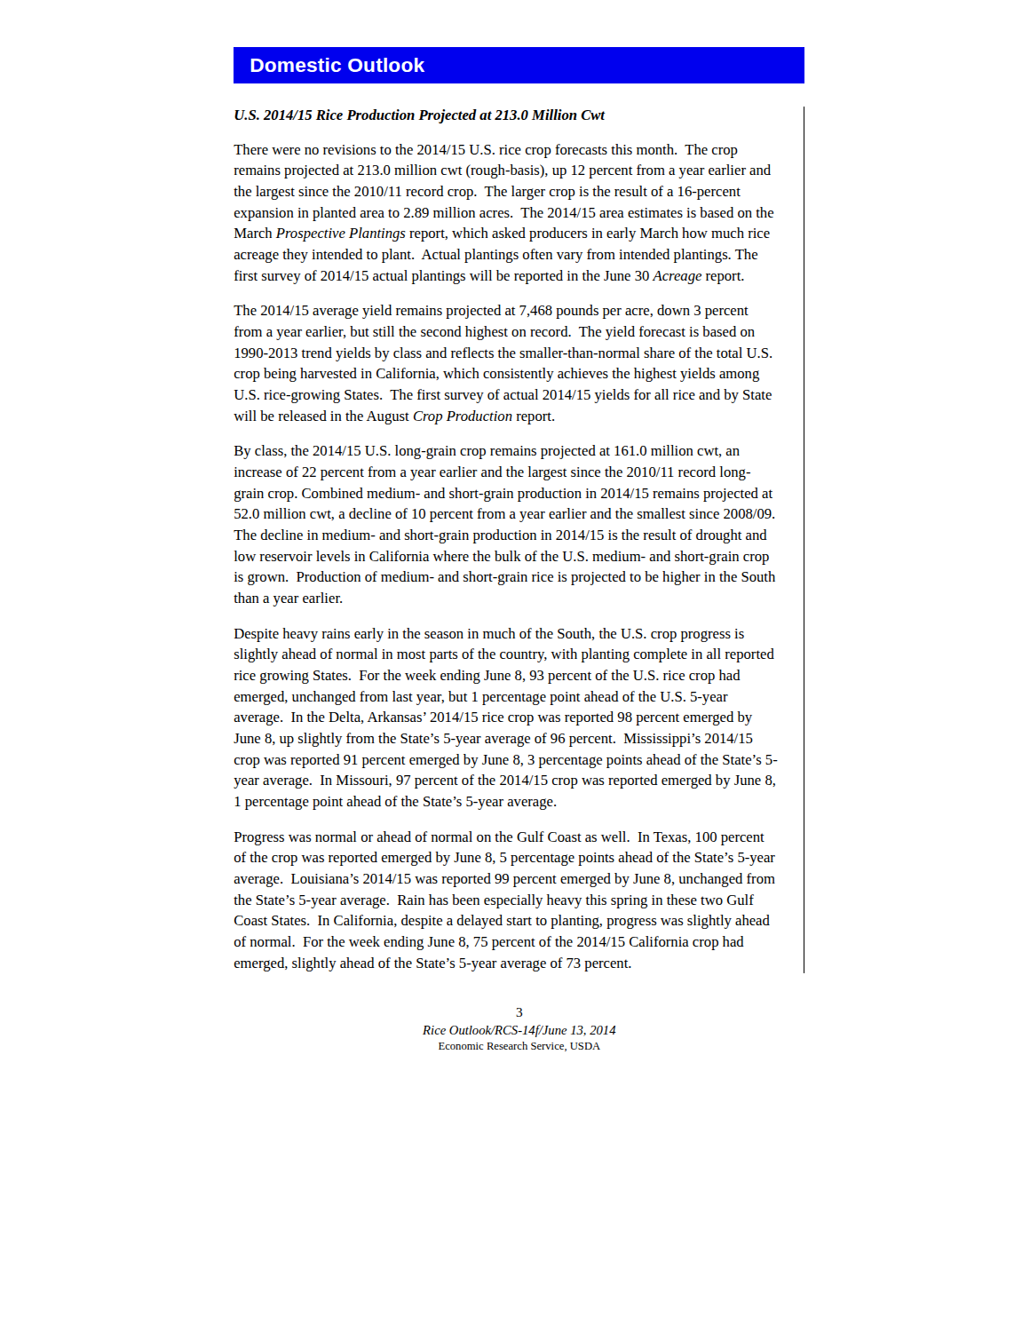Domestic Outlook
U.S. 2014/15 Rice Production Projected at 213.0 Million Cwt
There were no revisions to the 2014/15 U.S. rice crop forecasts this month. The crop remains projected at 213.0 million cwt (rough-basis), up 12 percent from a year earlier and the largest since the 2010/11 record crop. The larger crop is the result of a 16-percent expansion in planted area to 2.89 million acres. The 2014/15 area estimates is based on the March Prospective Plantings report, which asked producers in early March how much rice acreage they intended to plant. Actual plantings often vary from intended plantings. The first survey of 2014/15 actual plantings will be reported in the June 30 Acreage report.
The 2014/15 average yield remains projected at 7,468 pounds per acre, down 3 percent from a year earlier, but still the second highest on record. The yield forecast is based on 1990-2013 trend yields by class and reflects the smaller-than-normal share of the total U.S. crop being harvested in California, which consistently achieves the highest yields among U.S. rice-growing States. The first survey of actual 2014/15 yields for all rice and by State will be released in the August Crop Production report.
By class, the 2014/15 U.S. long-grain crop remains projected at 161.0 million cwt, an increase of 22 percent from a year earlier and the largest since the 2010/11 record long-grain crop. Combined medium- and short-grain production in 2014/15 remains projected at 52.0 million cwt, a decline of 10 percent from a year earlier and the smallest since 2008/09. The decline in medium- and short-grain production in 2014/15 is the result of drought and low reservoir levels in California where the bulk of the U.S. medium- and short-grain crop is grown. Production of medium- and short-grain rice is projected to be higher in the South than a year earlier.
Despite heavy rains early in the season in much of the South, the U.S. crop progress is slightly ahead of normal in most parts of the country, with planting complete in all reported rice growing States. For the week ending June 8, 93 percent of the U.S. rice crop had emerged, unchanged from last year, but 1 percentage point ahead of the U.S. 5-year average. In the Delta, Arkansas’ 2014/15 rice crop was reported 98 percent emerged by June 8, up slightly from the State’s 5-year average of 96 percent. Mississippi’s 2014/15 crop was reported 91 percent emerged by June 8, 3 percentage points ahead of the State’s 5-year average. In Missouri, 97 percent of the 2014/15 crop was reported emerged by June 8, 1 percentage point ahead of the State’s 5-year average.
Progress was normal or ahead of normal on the Gulf Coast as well. In Texas, 100 percent of the crop was reported emerged by June 8, 5 percentage points ahead of the State’s 5-year average. Louisiana’s 2014/15 was reported 99 percent emerged by June 8, unchanged from the State’s 5-year average. Rain has been especially heavy this spring in these two Gulf Coast States. In California, despite a delayed start to planting, progress was slightly ahead of normal. For the week ending June 8, 75 percent of the 2014/15 California crop had emerged, slightly ahead of the State’s 5-year average of 73 percent.
3
Rice Outlook/RCS-14f/June 13, 2014
Economic Research Service, USDA